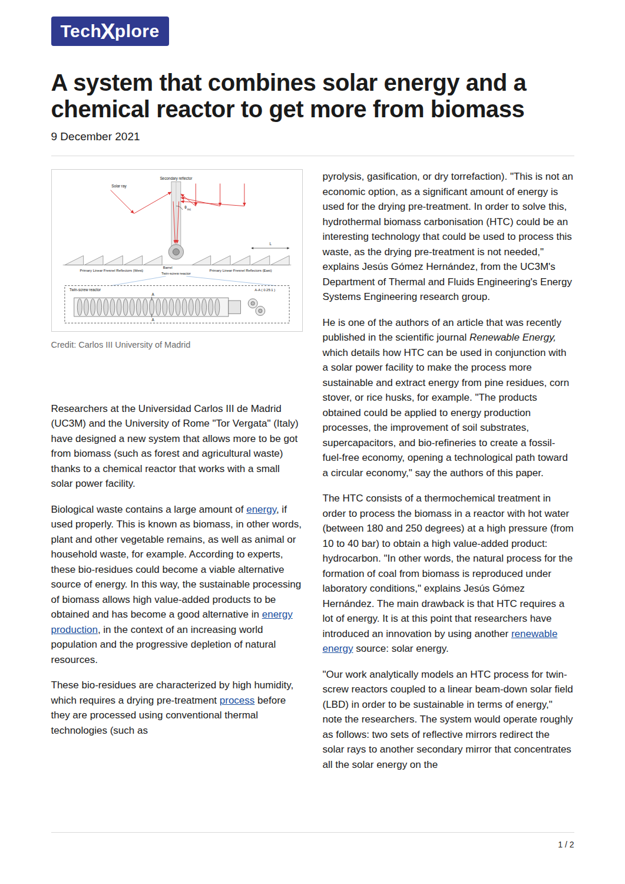TechXplore
A system that combines solar energy and a chemical reactor to get more from biomass
9 December 2021
Secondary reflector Solar ray θ inc L Primary Linear Fresnel Reflectors (West) Primary Linear Fresnel Reflectors (East) Barrel Twin-screw reactor Twin-screw reactor A-A ( 0.25:1 ) A A
Credit: Carlos III University of Madrid
Researchers at the Universidad Carlos III de Madrid (UC3M) and the University of Rome "Tor Vergata" (Italy) have designed a new system that allows more to be got from biomass (such as forest and agricultural waste) thanks to a chemical reactor that works with a small solar power facility.
Biological waste contains a large amount of energy, if used properly. This is known as biomass, in other words, plant and other vegetable remains, as well as animal or household waste, for example. According to experts, these bio-residues could become a viable alternative source of energy. In this way, the sustainable processing of biomass allows high value-added products to be obtained and has become a good alternative in energy production, in the context of an increasing world population and the progressive depletion of natural resources.
These bio-residues are characterized by high humidity, which requires a drying pre-treatment process before they are processed using conventional thermal technologies (such as
pyrolysis, gasification, or dry torrefaction). "This is not an economic option, as a significant amount of energy is used for the drying pre-treatment. In order to solve this, hydrothermal biomass carbonisation (HTC) could be an interesting technology that could be used to process this waste, as the drying pre-treatment is not needed," explains Jesús Gómez Hernández, from the UC3M's Department of Thermal and Fluids Engineering's Energy Systems Engineering research group.
He is one of the authors of an article that was recently published in the scientific journal Renewable Energy, which details how HTC can be used in conjunction with a solar power facility to make the process more sustainable and extract energy from pine residues, corn stover, or rice husks, for example. "The products obtained could be applied to energy production processes, the improvement of soil substrates, supercapacitors, and bio-refineries to create a fossil-fuel-free economy, opening a technological path toward a circular economy," say the authors of this paper.
The HTC consists of a thermochemical treatment in order to process the biomass in a reactor with hot water (between 180 and 250 degrees) at a high pressure (from 10 to 40 bar) to obtain a high value-added product: hydrocarbon. "In other words, the natural process for the formation of coal from biomass is reproduced under laboratory conditions," explains Jesús Gómez Hernández. The main drawback is that HTC requires a lot of energy. It is at this point that researchers have introduced an innovation by using another renewable energy source: solar energy.
"Our work analytically models an HTC process for twin-screw reactors coupled to a linear beam-down solar field (LBD) in order to be sustainable in terms of energy," note the researchers. The system would operate roughly as follows: two sets of reflective mirrors redirect the solar rays to another secondary mirror that concentrates all the solar energy on the
1 / 2